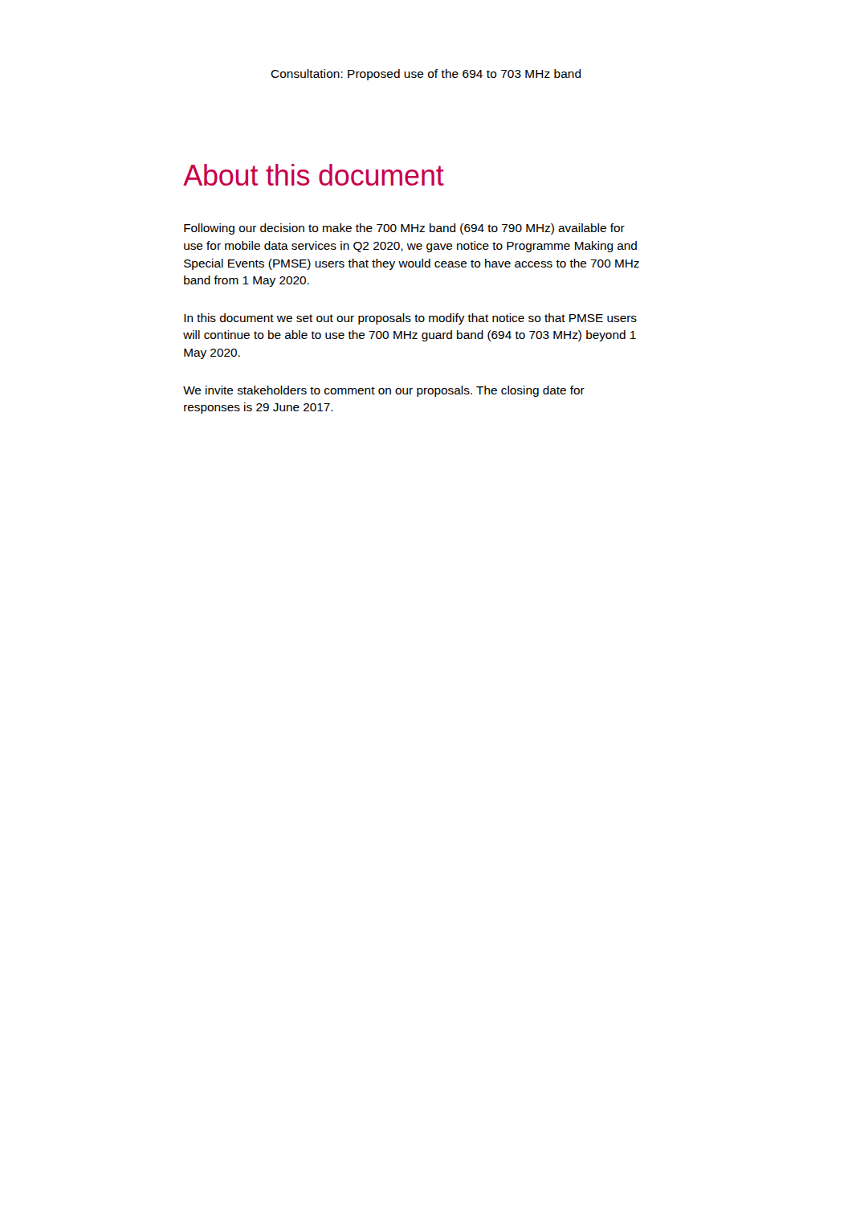Consultation: Proposed use of the 694 to 703 MHz band
About this document
Following our decision to make the 700 MHz band (694 to 790 MHz) available for use for mobile data services in Q2 2020, we gave notice to Programme Making and Special Events (PMSE) users that they would cease to have access to the 700 MHz band from 1 May 2020.
In this document we set out our proposals to modify that notice so that PMSE users will continue to be able to use the 700 MHz guard band (694 to 703 MHz) beyond 1 May 2020.
We invite stakeholders to comment on our proposals. The closing date for responses is 29 June 2017.